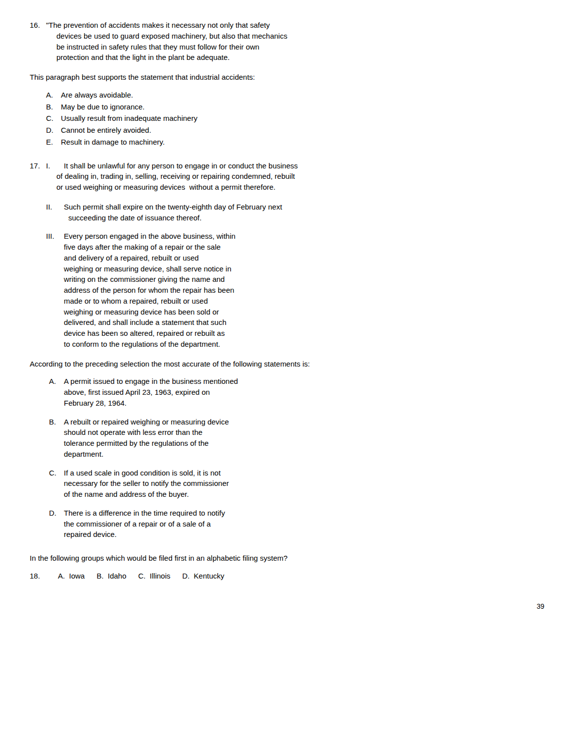16."The prevention of accidents makes it necessary not only that safety
devices be used to guard exposed machinery, but also that mechanics
be instructed in safety rules that they must follow for their own
protection and that the light in the plant be adequate.
This paragraph best supports the statement that industrial accidents:
A. Are always avoidable.
B. May be due to ignorance.
C. Usually result from inadequate machinery
D. Cannot be entirely avoided.
E. Result in damage to machinery.
17. I. It shall be unlawful for any person to engage in or conduct the business
of dealing in, trading in, selling, receiving or repairing condemned, rebuilt
or used weighing or measuring devices without a permit therefore.
II. Such permit shall expire on the twenty-eighth day of February next
succeeding the date of issuance thereof.
III. Every person engaged in the above business, within
five days after the making of a repair or the sale
and delivery of a repaired, rebuilt or used
weighing or measuring device, shall serve notice in
writing on the commissioner giving the name and
address of the person for whom the repair has been
made or to whom a repaired, rebuilt or used
weighing or measuring device has been sold or
delivered, and shall include a statement that such
device has been so altered, repaired or rebuilt as
to conform to the regulations of the department.
According to the preceding selection the most accurate of the following statements is:
A. A permit issued to engage in the business mentioned
above, first issued April 23, 1963, expired on
February 28, 1964.
B. A rebuilt or repaired weighing or measuring device
should not operate with less error than the
tolerance permitted by the regulations of the
department.
C. If a used scale in good condition is sold, it is not
necessary for the seller to notify the commissioner
of the name and address of the buyer.
D. There is a difference in the time required to notify
the commissioner of a repair or of a sale of a
repaired device.
In the following groups which would be filed first in an alphabetic filing system?
18. A. Iowa B. Idaho C. Illinois D. Kentucky
39